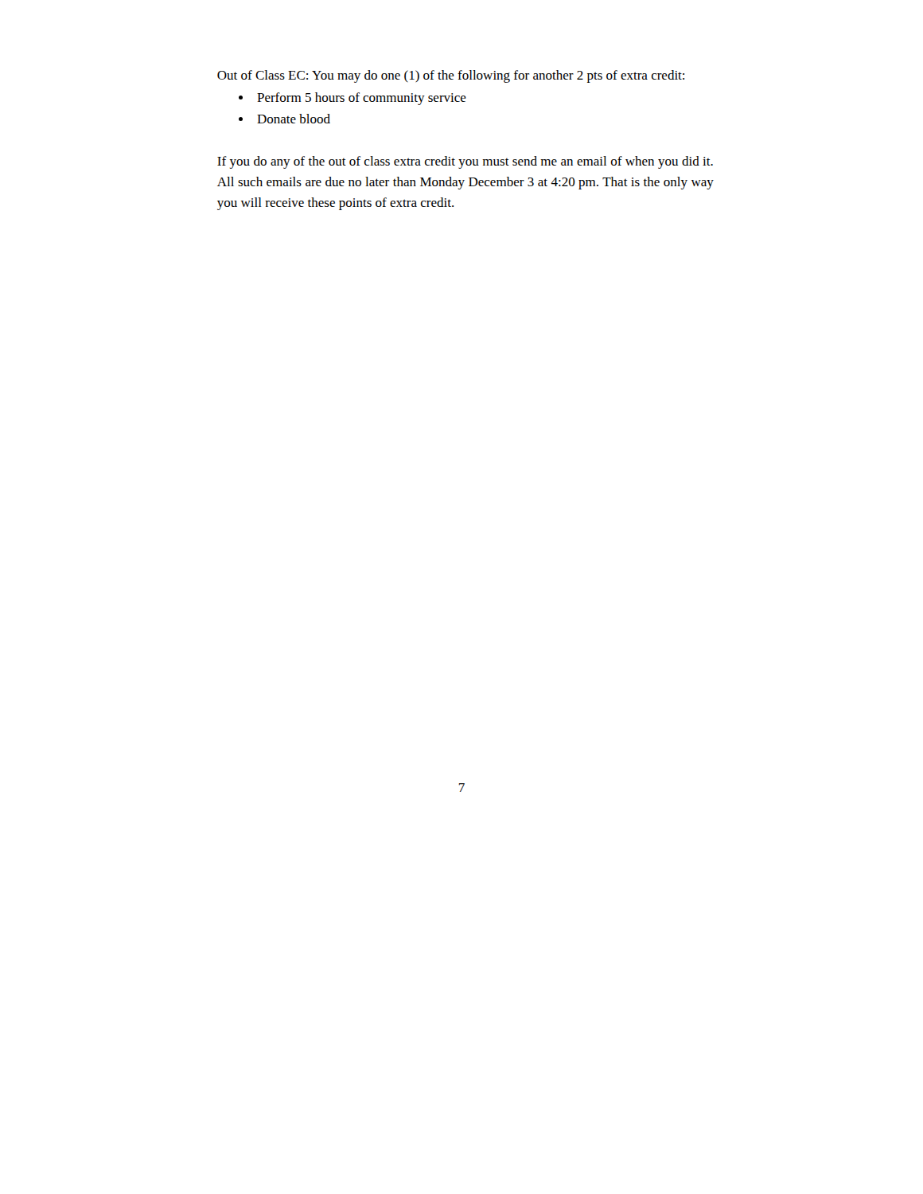Out of Class EC: You may do one (1) of the following for another 2 pts of extra credit:
Perform 5 hours of community service
Donate blood
If you do any of the out of class extra credit you must send me an email of when you did it. All such emails are due no later than Monday December 3 at 4:20 pm. That is the only way you will receive these points of extra credit.
7